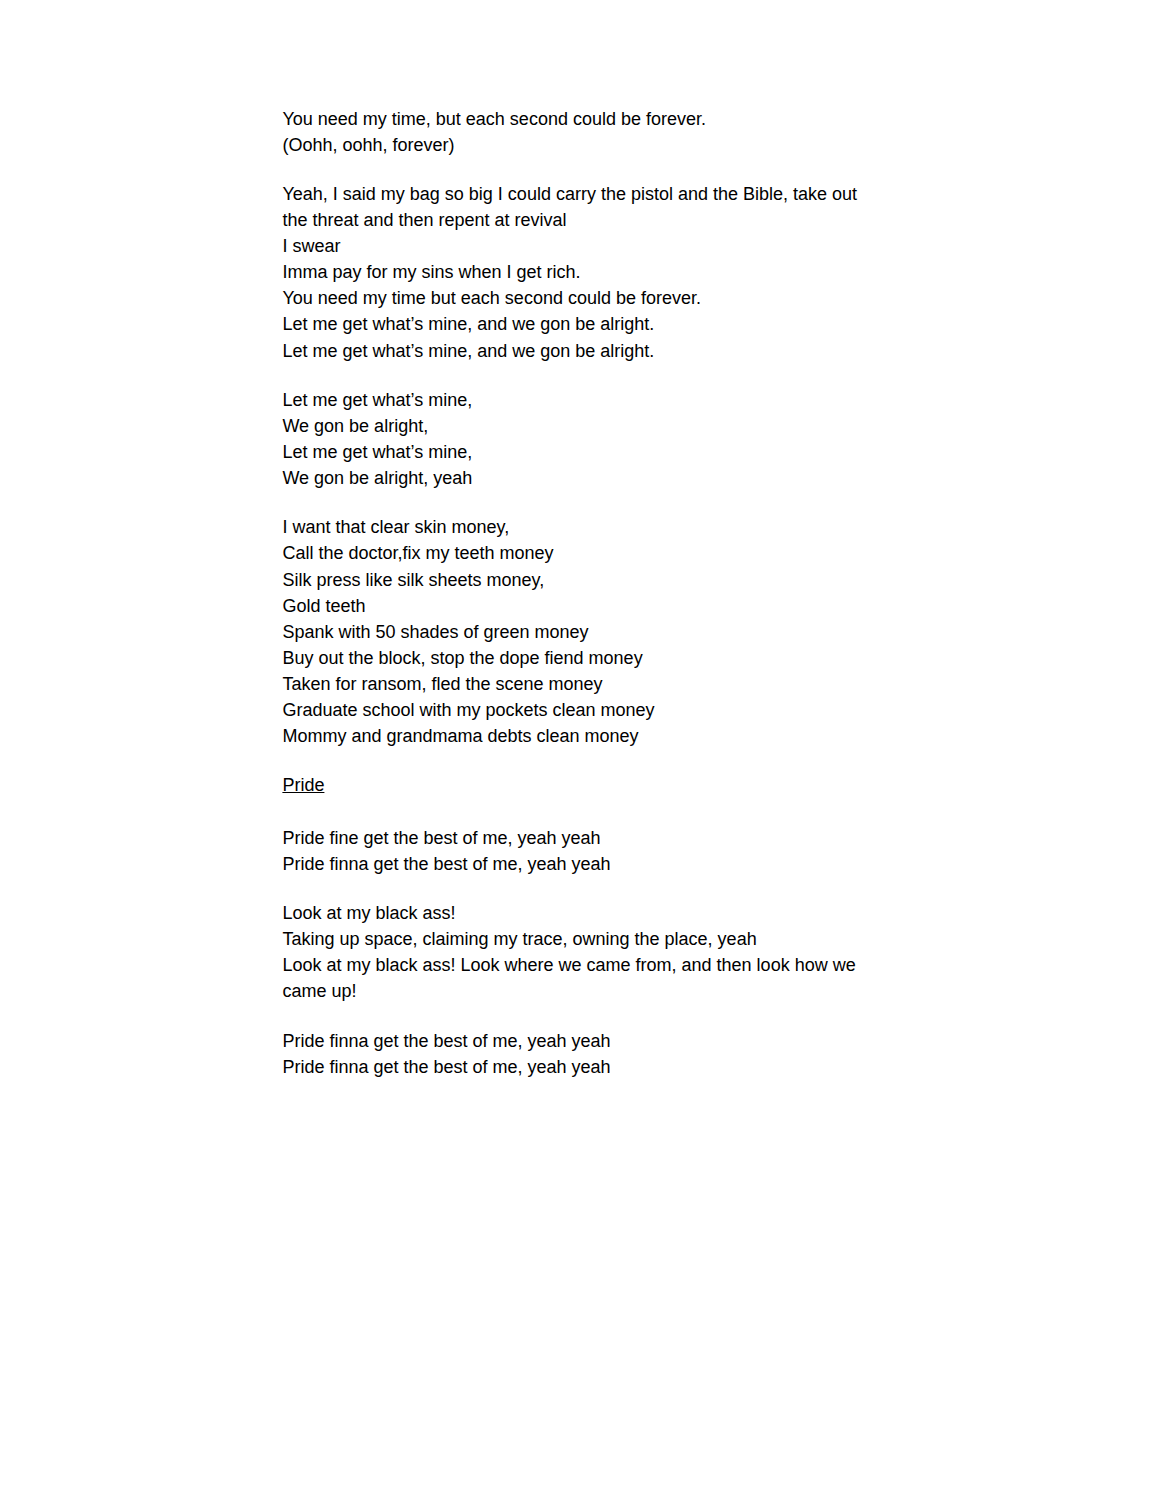You need my time, but each second could be forever.
(Oohh, oohh, forever)
Yeah, I said my bag so big I could carry the pistol and the Bible, take out the threat and then repent at revival
I swear
Imma pay for my sins when I get rich.
You need my time but each second could be forever.
Let me get what’s mine, and we gon be alright.
Let me get what’s mine, and we gon be alright.
Let me get what’s mine,
We gon be alright,
Let me get what’s mine,
We gon be alright, yeah
I want that clear skin money,
Call the doctor,fix my teeth money
Silk press like silk sheets money,
Gold teeth
Spank with 50 shades of green money
Buy out the block, stop the dope fiend money
Taken for ransom, fled the scene money
Graduate school with my pockets clean money
Mommy and grandmama debts clean money
Pride
Pride fine get the best of me, yeah yeah
Pride finna get the best of me, yeah yeah
Look at my black ass!
Taking up space, claiming my trace, owning the place, yeah
Look at my black ass! Look where we came from, and then look how we came up!
Pride finna get the best of me, yeah yeah
Pride finna get the best of me, yeah yeah